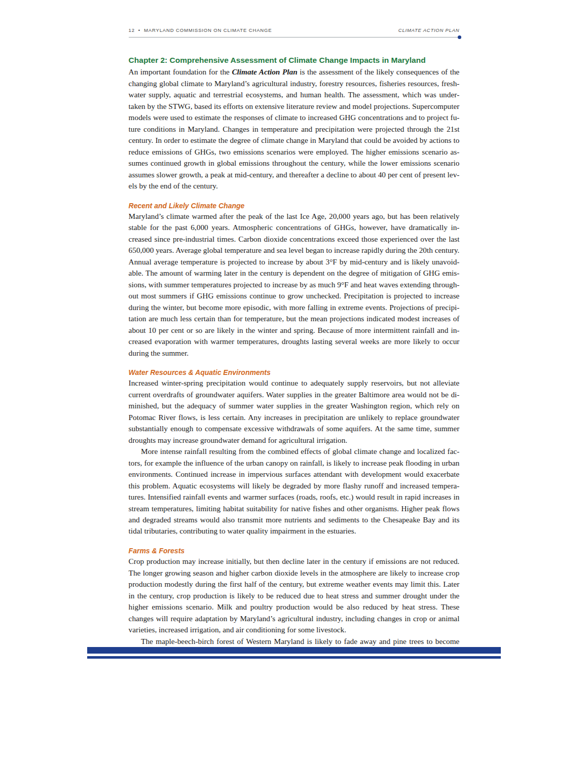12 • Maryland Commission on Climate Change
Climate Action Plan
Chapter 2: Comprehensive Assessment of Climate Change Impacts in Maryland
An important foundation for the Climate Action Plan is the assessment of the likely consequences of the changing global climate to Maryland’s agricultural industry, forestry resources, fisheries resources, freshwater supply, aquatic and terrestrial ecosystems, and human health. The assessment, which was undertaken by the STWG, based its efforts on extensive literature review and model projections. Supercomputer models were used to estimate the responses of climate to increased GHG concentrations and to project future conditions in Maryland. Changes in temperature and precipitation were projected through the 21st century. In order to estimate the degree of climate change in Maryland that could be avoided by actions to reduce emissions of GHGs, two emissions scenarios were employed. The higher emissions scenario assumes continued growth in global emissions throughout the century, while the lower emissions scenario assumes slower growth, a peak at mid-century, and thereafter a decline to about 40 per cent of present levels by the end of the century.
Recent and Likely Climate Change
Maryland’s climate warmed after the peak of the last Ice Age, 20,000 years ago, but has been relatively stable for the past 6,000 years. Atmospheric concentrations of GHGs, however, have dramatically increased since pre-industrial times. Carbon dioxide concentrations exceed those experienced over the last 650,000 years. Average global temperature and sea level began to increase rapidly during the 20th century. Annual average temperature is projected to increase by about 3°F by mid-century and is likely unavoidable. The amount of warming later in the century is dependent on the degree of mitigation of GHG emissions, with summer temperatures projected to increase by as much 9°F and heat waves extending throughout most summers if GHG emissions continue to grow unchecked. Precipitation is projected to increase during the winter, but become more episodic, with more falling in extreme events. Projections of precipitation are much less certain than for temperature, but the mean projections indicated modest increases of about 10 per cent or so are likely in the winter and spring. Because of more intermittent rainfall and increased evaporation with warmer temperatures, droughts lasting several weeks are more likely to occur during the summer.
Water Resources & Aquatic Environments
Increased winter-spring precipitation would continue to adequately supply reservoirs, but not alleviate current overdrafts of groundwater aquifers. Water supplies in the greater Baltimore area would not be diminished, but the adequacy of summer water supplies in the greater Washington region, which rely on Potomac River flows, is less certain. Any increases in precipitation are unlikely to replace groundwater substantially enough to compensate excessive withdrawals of some aquifers. At the same time, summer droughts may increase groundwater demand for agricultural irrigation.
More intense rainfall resulting from the combined effects of global climate change and localized factors, for example the influence of the urban canopy on rainfall, is likely to increase peak flooding in urban environments. Continued increase in impervious surfaces attendant with development would exacerbate this problem. Aquatic ecosystems will likely be degraded by more flashy runoff and increased temperatures. Intensified rainfall events and warmer surfaces (roads, roofs, etc.) would result in rapid increases in stream temperatures, limiting habitat suitability for native fishes and other organisms. Higher peak flows and degraded streams would also transmit more nutrients and sediments to the Chesapeake Bay and its tidal tributaries, contributing to water quality impairment in the estuaries.
Farms & Forests
Crop production may increase initially, but then decline later in the century if emissions are not reduced. The longer growing season and higher carbon dioxide levels in the atmosphere are likely to increase crop production modestly during the first half of the century, but extreme weather events may limit this. Later in the century, crop production is likely to be reduced due to heat stress and summer drought under the higher emissions scenario. Milk and poultry production would be also reduced by heat stress. These changes will require adaptation by Maryland’s agricultural industry, including changes in crop or animal varieties, increased irrigation, and air conditioning for some livestock.
The maple-beech-birch forest of Western Maryland is likely to fade away and pine trees to become more